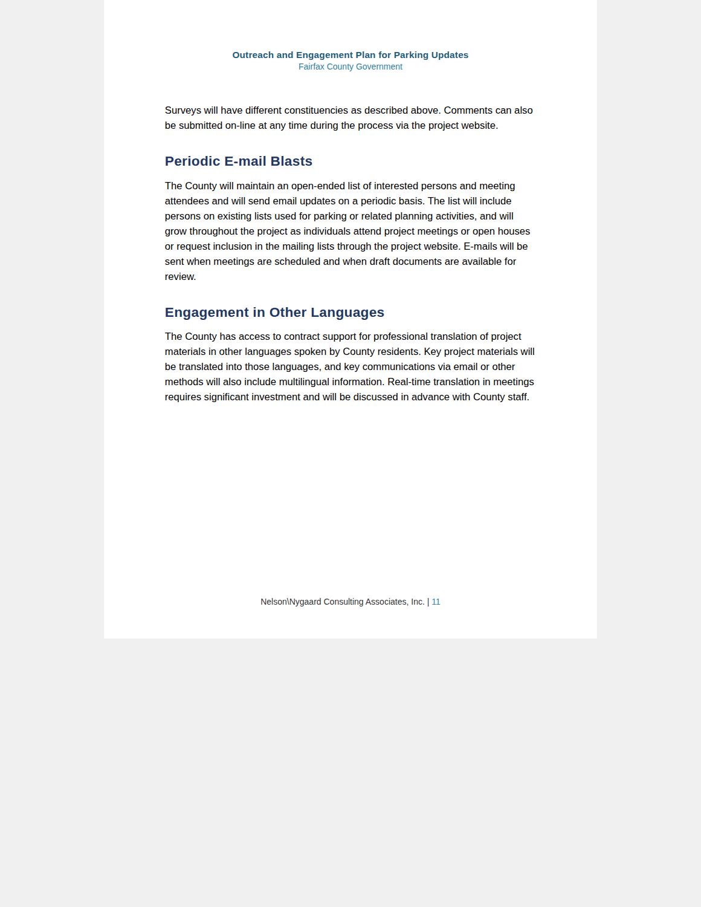Outreach and Engagement Plan for Parking Updates
Fairfax County Government
Surveys will have different constituencies as described above. Comments can also be submitted on-line at any time during the process via the project website.
Periodic E-mail Blasts
The County will maintain an open-ended list of interested persons and meeting attendees and will send email updates on a periodic basis. The list will include persons on existing lists used for parking or related planning activities, and will grow throughout the project as individuals attend project meetings or open houses or request inclusion in the mailing lists through the project website. E-mails will be sent when meetings are scheduled and when draft documents are available for review.
Engagement in Other Languages
The County has access to contract support for professional translation of project materials in other languages spoken by County residents. Key project materials will be translated into those languages, and key communications via email or other methods will also include multilingual information. Real-time translation in meetings requires significant investment and will be discussed in advance with County staff.
Nelson\Nygaard Consulting Associates, Inc. | 11